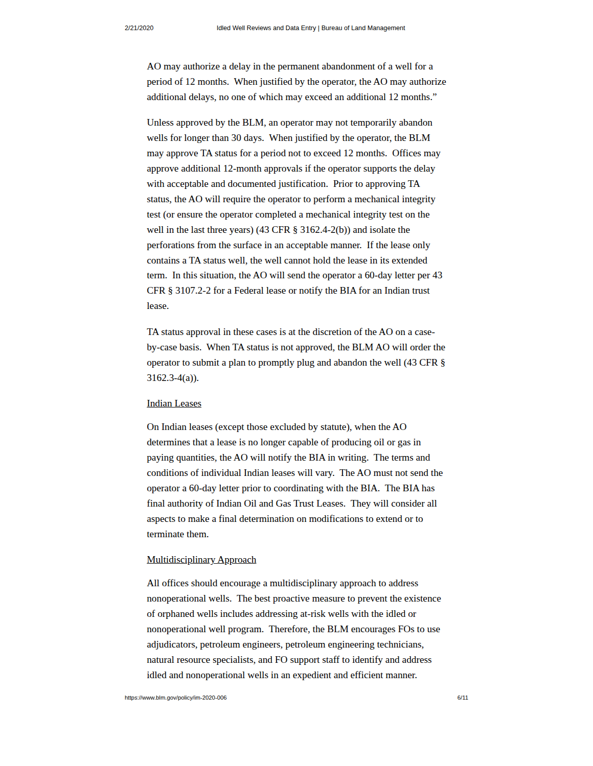2/21/2020 Idled Well Reviews and Data Entry | Bureau of Land Management
AO may authorize a delay in the permanent abandonment of a well for a period of 12 months. When justified by the operator, the AO may authorize additional delays, no one of which may exceed an additional 12 months.”
Unless approved by the BLM, an operator may not temporarily abandon wells for longer than 30 days. When justified by the operator, the BLM may approve TA status for a period not to exceed 12 months. Offices may approve additional 12-month approvals if the operator supports the delay with acceptable and documented justification. Prior to approving TA status, the AO will require the operator to perform a mechanical integrity test (or ensure the operator completed a mechanical integrity test on the well in the last three years) (43 CFR § 3162.4-2(b)) and isolate the perforations from the surface in an acceptable manner. If the lease only contains a TA status well, the well cannot hold the lease in its extended term. In this situation, the AO will send the operator a 60-day letter per 43 CFR § 3107.2-2 for a Federal lease or notify the BIA for an Indian trust lease.
TA status approval in these cases is at the discretion of the AO on a case-by-case basis. When TA status is not approved, the BLM AO will order the operator to submit a plan to promptly plug and abandon the well (43 CFR § 3162.3-4(a)).
Indian Leases
On Indian leases (except those excluded by statute), when the AO determines that a lease is no longer capable of producing oil or gas in paying quantities, the AO will notify the BIA in writing. The terms and conditions of individual Indian leases will vary. The AO must not send the operator a 60-day letter prior to coordinating with the BIA. The BIA has final authority of Indian Oil and Gas Trust Leases. They will consider all aspects to make a final determination on modifications to extend or to terminate them.
Multidisciplinary Approach
All offices should encourage a multidisciplinary approach to address nonoperational wells. The best proactive measure to prevent the existence of orphaned wells includes addressing at-risk wells with the idled or nonoperational well program. Therefore, the BLM encourages FOs to use adjudicators, petroleum engineers, petroleum engineering technicians, natural resource specialists, and FO support staff to identify and address idled and nonoperational wells in an expedient and efficient manner.
https://www.blm.gov/policy/im-2020-006 6/11